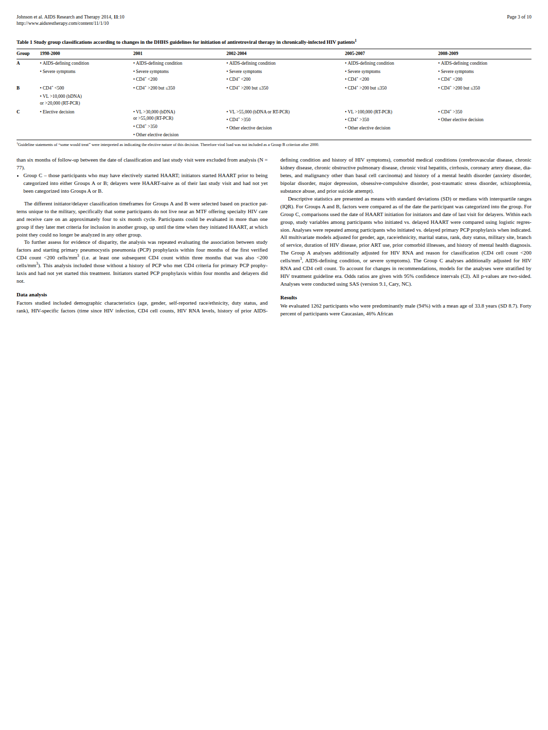Johnson et al. AIDS Research and Therapy 2014, 11:10
http://www.aidsrestherapy.com/content/11/1/10
Page 3 of 10
Table 1 Study group classifications according to changes in the DHHS guidelines for initiation of antiretroviral therapy in chronically-infected HIV patients1
| Group | 1998-2000 | 2001 | 2002-2004 | 2005-2007 | 2008-2009 |
| --- | --- | --- | --- | --- | --- |
| A | AIDS-defining condition Severe symptoms | AIDS-defining condition Severe symptoms CD4 + <200 | AIDS-defining condition Severe symptoms CD4 + <200 | AIDS-defining condition Severe symptoms CD4 + <200 | AIDS-defining condition Severe symptoms CD4 + <200 |
| B | CD4 + <500 VL >10,000 (bDNA) or >20,000 (RT-PCR) | CD4 + >200 but ≤350 | CD4 + >200 but ≤350 | CD4 + >200 but ≤350 | CD4 + >200 but ≤350 |
| C | Elective decision | VL >30,000 (bDNA) or >55,000 (RT-PCR) CD4 + >350 Other elective decision | VL >55,000 (bDNA or RT-PCR) CD4 + >350 Other elective decision | VL >100,000 (RT-PCR) CD4 + >350 Other elective decision | CD4 + >350 Other elective decision |
1Guideline statements of “some would treat” were interpreted as indicating the elective nature of this decision. Therefore viral load was not included as a Group B criterion after 2000.
than six months of follow-up between the date of classification and last study visit were excluded from analysis (N = 77).
Group C – those participants who may have electively started HAART; initiators started HAART prior to being categorized into either Groups A or B; delayers were HAART-naive as of their last study visit and had not yet been categorized into Groups A or B.
The different initiator/delayer classification timeframes for Groups A and B were selected based on practice patterns unique to the military, specifically that some participants do not live near an MTF offering specialty HIV care and receive care on an approximately four to six month cycle. Participants could be evaluated in more than one group if they later met criteria for inclusion in another group, up until the time when they initiated HAART, at which point they could no longer be analyzed in any other group.
To further assess for evidence of disparity, the analysis was repeated evaluating the association between study factors and starting primary pneumocystis pneumonia (PCP) prophylaxis within four months of the first verified CD4 count <200 cells/mm3 (i.e. at least one subsequent CD4 count within three months that was also <200 cells/mm3). This analysis included those without a history of PCP who met CD4 criteria for primary PCP prophylaxis and had not yet started this treatment. Initiators started PCP prophylaxis within four months and delayers did not.
Data analysis
Factors studied included demographic characteristics (age, gender, self-reported race/ethnicity, duty status, and rank), HIV-specific factors (time since HIV infection, CD4 cell counts, HIV RNA levels, history of prior AIDS-defining condition and history of HIV symptoms), comorbid medical conditions (cerebrovascular disease, chronic kidney disease, chronic obstructive pulmonary disease, chronic viral hepatitis, cirrhosis, coronary artery disease, diabetes, and malignancy other than basal cell carcinoma) and history of a mental health disorder (anxiety disorder, bipolar disorder, major depression, obsessive-compulsive disorder, post-traumatic stress disorder, schizophrenia, substance abuse, and prior suicide attempt).
Descriptive statistics are presented as means with standard deviations (SD) or medians with interquartile ranges (IQR). For Groups A and B, factors were compared as of the date the participant was categorized into the group. For Group C, comparisons used the date of HAART initiation for initiators and date of last visit for delayers. Within each group, study variables among participants who initiated vs. delayed HAART were compared using logistic regression. Analyses were repeated among participants who initiated vs. delayed primary PCP prophylaxis when indicated. All multivariate models adjusted for gender, age, race/ethnicity, marital status, rank, duty status, military site, branch of service, duration of HIV disease, prior ART use, prior comorbid illnesses, and history of mental health diagnosis. The Group A analyses additionally adjusted for HIV RNA and reason for classification (CD4 cell count <200 cells/mm3, AIDS-defining condition, or severe symptoms). The Group C analyses additionally adjusted for HIV RNA and CD4 cell count. To account for changes in recommendations, models for the analyses were stratified by HIV treatment guideline era. Odds ratios are given with 95% confidence intervals (CI). All p-values are two-sided. Analyses were conducted using SAS (version 9.1, Cary, NC).
Results
We evaluated 1262 participants who were predominantly male (94%) with a mean age of 33.8 years (SD 8.7). Forty percent of participants were Caucasian, 46% African